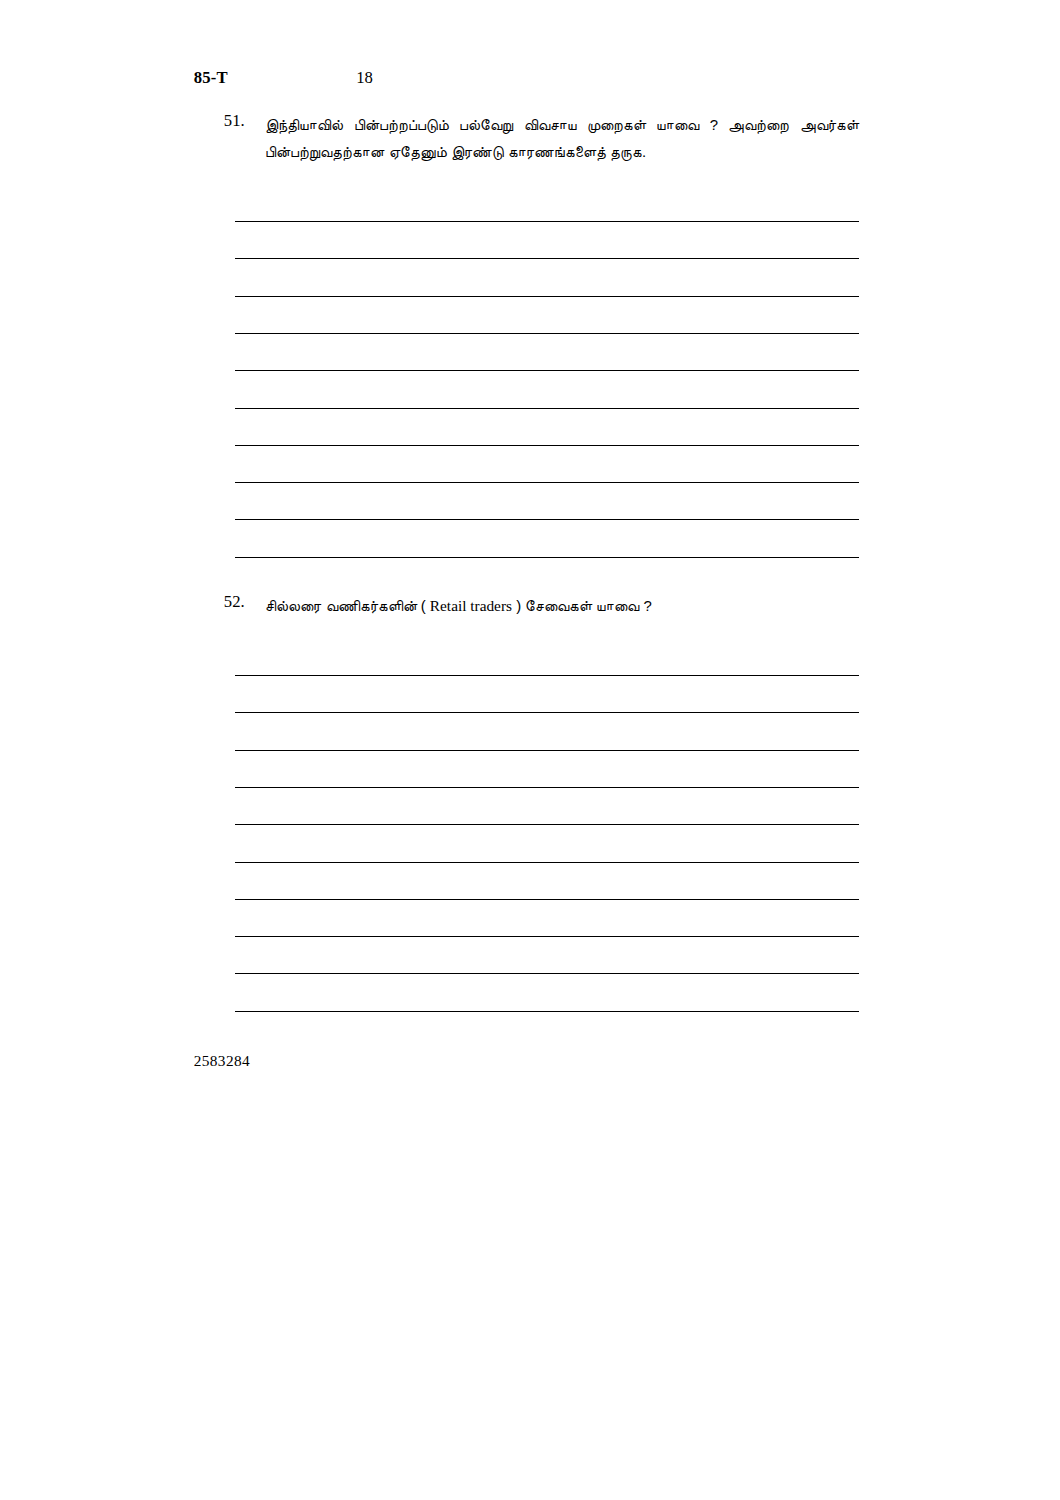85-T 18
51.
இந்தியாவில் பின்பற்றப்படும் பல்வேறு விவசாய முறைகள் யாவை ? அவற்றை அவர்கள் பின்பற்றுவதற்கான ஏதேனும் இரண்டு காரணங்களைத் தருக.
52.
சில்லரை வணிகர்களின் ( Retail traders ) சேவைகள் யாவை ?
2583284